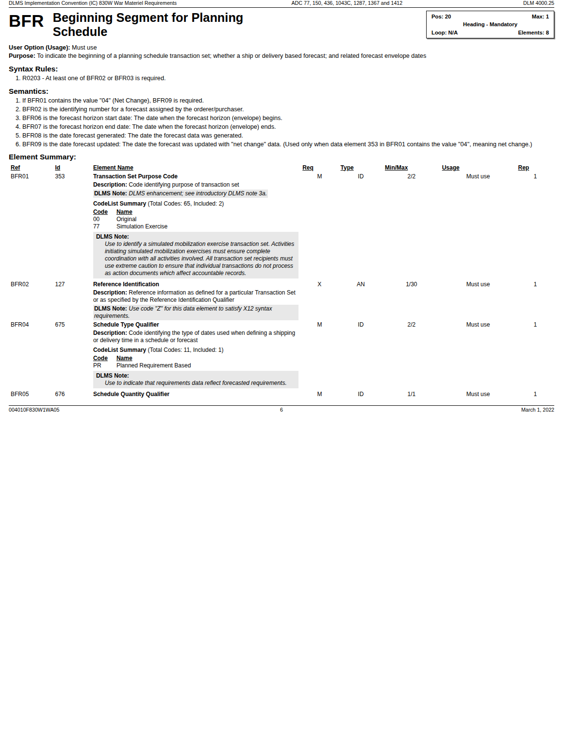DLMS Implementation Convention (IC) 830W War Materiel Requirements
ADC 77, 150, 436, 1043C, 1287, 1367 and 1412
DLM 4000.25
BFR
Beginning Segment for Planning Schedule
| Pos: 20 | Max: 1 |
| Heading - Mandatory |
| Loop: N/A | Elements: 8 |
User Option (Usage): Must use
Purpose: To indicate the beginning of a planning schedule transaction set; whether a ship or delivery based forecast; and related forecast envelope dates
Syntax Rules:
R0203 - At least one of BFR02 or BFR03 is required.
Semantics:
If BFR01 contains the value "04" (Net Change), BFR09 is required.
BFR02 is the identifying number for a forecast assigned by the orderer/purchaser.
BFR06 is the forecast horizon start date: The date when the forecast horizon (envelope) begins.
BFR07 is the forecast horizon end date: The date when the forecast horizon (envelope) ends.
BFR08 is the date forecast generated: The date the forecast data was generated.
BFR09 is the date forecast updated: The date the forecast was updated with "net change" data. (Used only when data element 353 in BFR01 contains the value "04", meaning net change.)
Element Summary:
| Ref | Id | Element Name | Req | Type | Min/Max | Usage | Rep |
| --- | --- | --- | --- | --- | --- | --- | --- |
| BFR01 | 353 | Transaction Set Purpose Code Description: Code identifying purpose of transaction set DLMS Note: DLMS enhancement; see introductory DLMS note 3a. CodeList Summary (Total Codes: 65, Included: 2) / Code / Name / / --- / --- / / 00 / Original / / 77 / Simulation Exercise / DLMS Note: Use to identify a simulated mobilization exercise transaction set. Activities initiating simulated mobilization exercises must ensure complete coordination with all activities involved. All transaction set recipients must use extreme caution to ensure that individual transactions do not process as action documents which affect accountable records. | M | ID | 2/2 | Must use | 1 |
| BFR02 | 127 | Reference Identification Description: Reference information as defined for a particular Transaction Set or as specified by the Reference Identification Qualifier DLMS Note: Use code "Z" for this data element to satisfy X12 syntax requirements. | X | AN | 1/30 | Must use | 1 |
| BFR04 | 675 | Schedule Type Qualifier Description: Code identifying the type of dates used when defining a shipping or delivery time in a schedule or forecast CodeList Summary (Total Codes: 11, Included: 1) / Code / Name / / --- / --- / / PR / Planned Requirement Based / DLMS Note: Use to indicate that requirements data reflect forecasted requirements. | M | ID | 2/2 | Must use | 1 |
| BFR05 | 676 | Schedule Quantity Qualifier | M | ID | 1/1 | Must use | 1 |
004010F830W1WA05
6
March 1, 2022